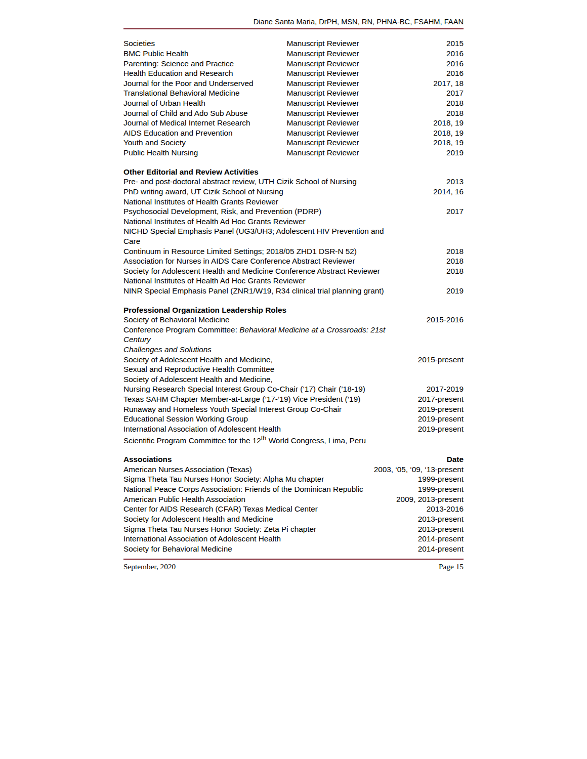Diane Santa Maria, DrPH, MSN, RN, PHNA-BC, FSAHM, FAAN
| Societies | Manuscript Reviewer | 2015 |
| BMC Public Health | Manuscript Reviewer | 2016 |
| Parenting: Science and Practice | Manuscript Reviewer | 2016 |
| Health Education and Research | Manuscript Reviewer | 2016 |
| Journal for the Poor and Underserved | Manuscript Reviewer | 2017, 18 |
| Translational Behavioral Medicine | Manuscript Reviewer | 2017 |
| Journal of Urban Health | Manuscript Reviewer | 2018 |
| Journal of Child and Ado Sub Abuse | Manuscript Reviewer | 2018 |
| Journal of Medical Internet Research | Manuscript Reviewer | 2018, 19 |
| AIDS Education and Prevention | Manuscript Reviewer | 2018, 19 |
| Youth and Society | Manuscript Reviewer | 2018, 19 |
| Public Health Nursing | Manuscript Reviewer | 2019 |
Other Editorial and Review Activities
| Pre- and post-doctoral abstract review, UTH Cizik School of Nursing | 2013 |
| PhD writing award, UT Cizik School of Nursing | 2014, 16 |
| National Institutes of Health Grants Reviewer | |
| Psychosocial Development, Risk, and Prevention (PDRP) | 2017 |
| National Institutes of Health Ad Hoc Grants Reviewer | |
| NICHD Special Emphasis Panel (UG3/UH3; Adolescent HIV Prevention and Care | |
| Continuum in Resource Limited Settings; 2018/05 ZHD1 DSR-N 52) | 2018 |
| Association for Nurses in AIDS Care Conference Abstract Reviewer | 2018 |
| Society for Adolescent Health and Medicine Conference Abstract Reviewer | 2018 |
| National Institutes of Health Ad Hoc Grants Reviewer | |
| NINR Special Emphasis Panel (ZNR1/W19, R34 clinical trial planning grant) | 2019 |
Professional Organization Leadership Roles
| Society of Behavioral Medicine | 2015-2016 |
| Conference Program Committee: Behavioral Medicine at a Crossroads: 21st Century | |
| Challenges and Solutions | |
| Society of Adolescent Health and Medicine, | 2015-present |
| Sexual and Reproductive Health Committee | |
| Society of Adolescent Health and Medicine, | |
| Nursing Research Special Interest Group Co-Chair (‘17) Chair (’18-19) | 2017-2019 |
| Texas SAHM Chapter Member-at-Large (’17-’19) Vice President (’19) | 2017-present |
| Runaway and Homeless Youth Special Interest Group Co-Chair | 2019-present |
| Educational Session Working Group | 2019-present |
| International Association of Adolescent Health | 2019-present |
| Scientific Program Committee for the 12 th World Congress, Lima, Peru | |
| Associations | Date |
| American Nurses Association (Texas) | 2003, ‘05, ‘09, ‘13-present |
| Sigma Theta Tau Nurses Honor Society: Alpha Mu chapter | 1999-present |
| National Peace Corps Association: Friends of the Dominican Republic | 1999-present |
| American Public Health Association | 2009, 2013-present |
| Center for AIDS Research (CFAR) Texas Medical Center | 2013-2016 |
| Society for Adolescent Health and Medicine | 2013-present |
| Sigma Theta Tau Nurses Honor Society: Zeta Pi chapter | 2013-present |
| International Association of Adolescent Health | 2014-present |
| Society for Behavioral Medicine | 2014-present |
September, 2020 Page 15